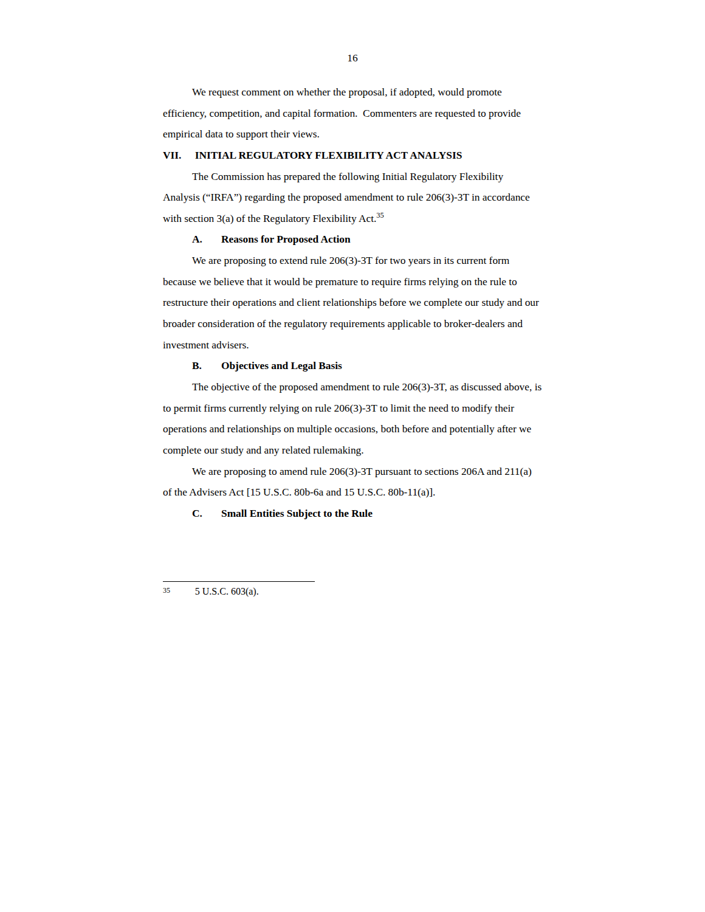16
We request comment on whether the proposal, if adopted, would promote efficiency, competition, and capital formation. Commenters are requested to provide empirical data to support their views.
VII. INITIAL REGULATORY FLEXIBILITY ACT ANALYSIS
The Commission has prepared the following Initial Regulatory Flexibility Analysis (“IRFA”) regarding the proposed amendment to rule 206(3)-3T in accordance with section 3(a) of the Regulatory Flexibility Act.35
A. Reasons for Proposed Action
We are proposing to extend rule 206(3)-3T for two years in its current form because we believe that it would be premature to require firms relying on the rule to restructure their operations and client relationships before we complete our study and our broader consideration of the regulatory requirements applicable to broker-dealers and investment advisers.
B. Objectives and Legal Basis
The objective of the proposed amendment to rule 206(3)-3T, as discussed above, is to permit firms currently relying on rule 206(3)-3T to limit the need to modify their operations and relationships on multiple occasions, both before and potentially after we complete our study and any related rulemaking.
We are proposing to amend rule 206(3)-3T pursuant to sections 206A and 211(a) of the Advisers Act [15 U.S.C. 80b-6a and 15 U.S.C. 80b-11(a)].
C. Small Entities Subject to the Rule
355 U.S.C. 603(a).